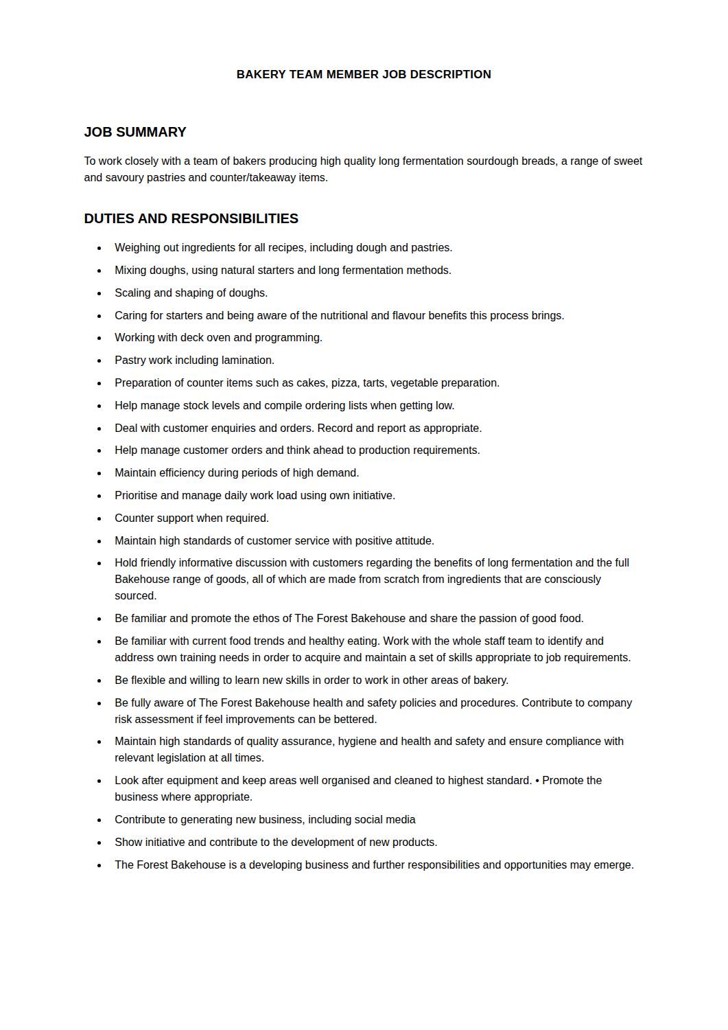BAKERY TEAM MEMBER JOB DESCRIPTION
JOB SUMMARY
To work closely with a team of bakers producing high quality long fermentation sourdough breads, a range of sweet and savoury pastries and counter/takeaway items.
DUTIES AND RESPONSIBILITIES
Weighing out ingredients for all recipes, including dough and pastries.
Mixing doughs, using natural starters and long fermentation methods.
Scaling and shaping of doughs.
Caring for starters and being aware of the nutritional and flavour benefits this process brings.
Working with deck oven and programming.
Pastry work including lamination.
Preparation of counter items such as cakes, pizza, tarts, vegetable preparation.
Help manage stock levels and compile ordering lists when getting low.
Deal with customer enquiries and orders. Record and report as appropriate.
Help manage customer orders and think ahead to production requirements.
Maintain efficiency during periods of high demand.
Prioritise and manage daily work load using own initiative.
Counter support when required.
Maintain high standards of customer service with positive attitude.
Hold friendly informative discussion with customers regarding the benefits of long fermentation and the full Bakehouse range of goods, all of which are made from scratch from ingredients that are consciously sourced.
Be familiar and promote the ethos of The Forest Bakehouse and share the passion of good food.
Be familiar with current food trends and healthy eating. Work with the whole staff team to identify and address own training needs in order to acquire and maintain a set of skills appropriate to job requirements.
Be flexible and willing to learn new skills in order to work in other areas of bakery.
Be fully aware of The Forest Bakehouse health and safety policies and procedures. Contribute to company risk assessment if feel improvements can be bettered.
Maintain high standards of quality assurance, hygiene and health and safety and ensure compliance with relevant legislation at all times.
Look after equipment and keep areas well organised and cleaned to highest standard. • Promote the business where appropriate.
Contribute to generating new business, including social media
Show initiative and contribute to the development of new products.
The Forest Bakehouse is a developing business and further responsibilities and opportunities may emerge.